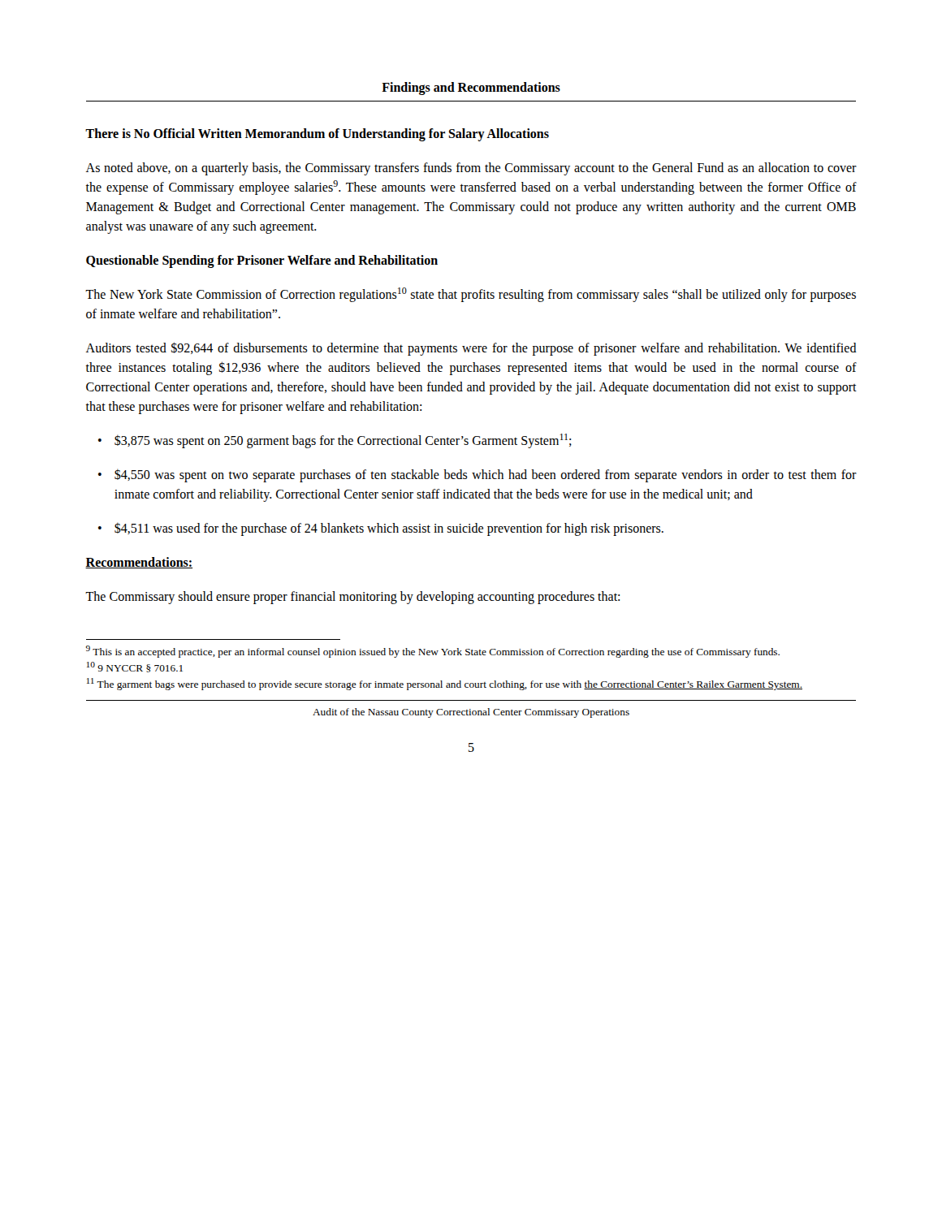Findings and Recommendations
There is No Official Written Memorandum of Understanding for Salary Allocations
As noted above, on a quarterly basis, the Commissary transfers funds from the Commissary account to the General Fund as an allocation to cover the expense of Commissary employee salaries9. These amounts were transferred based on a verbal understanding between the former Office of Management & Budget and Correctional Center management. The Commissary could not produce any written authority and the current OMB analyst was unaware of any such agreement.
Questionable Spending for Prisoner Welfare and Rehabilitation
The New York State Commission of Correction regulations10 state that profits resulting from commissary sales “shall be utilized only for purposes of inmate welfare and rehabilitation”.
Auditors tested $92,644 of disbursements to determine that payments were for the purpose of prisoner welfare and rehabilitation. We identified three instances totaling $12,936 where the auditors believed the purchases represented items that would be used in the normal course of Correctional Center operations and, therefore, should have been funded and provided by the jail. Adequate documentation did not exist to support that these purchases were for prisoner welfare and rehabilitation:
$3,875 was spent on 250 garment bags for the Correctional Center’s Garment System11;
$4,550 was spent on two separate purchases of ten stackable beds which had been ordered from separate vendors in order to test them for inmate comfort and reliability. Correctional Center senior staff indicated that the beds were for use in the medical unit; and
$4,511 was used for the purchase of 24 blankets which assist in suicide prevention for high risk prisoners.
Recommendations:
The Commissary should ensure proper financial monitoring by developing accounting procedures that:
9 This is an accepted practice, per an informal counsel opinion issued by the New York State Commission of Correction regarding the use of Commissary funds.
10 9 NYCCR § 7016.1
11 The garment bags were purchased to provide secure storage for inmate personal and court clothing, for use with the Correctional Center’s Railex Garment System.
Audit of the Nassau County Correctional Center Commissary Operations
5